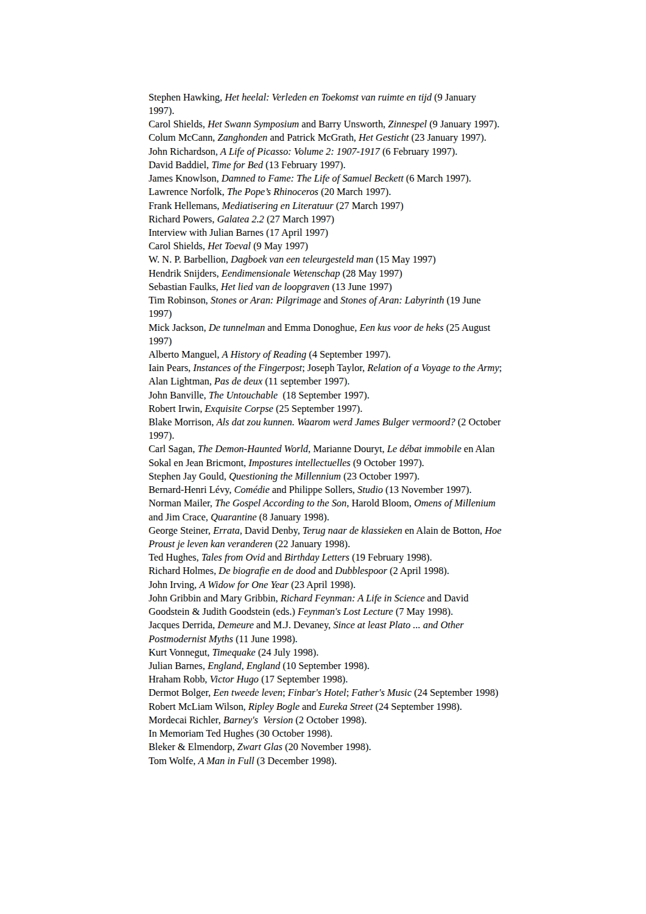Stephen Hawking, Het heelal: Verleden en Toekomst van ruimte en tijd (9 January 1997).
Carol Shields, Het Swann Symposium and Barry Unsworth, Zinnespel (9 January 1997).
Colum McCann, Zanghonden and Patrick McGrath, Het Gesticht (23 January 1997).
John Richardson, A Life of Picasso: Volume 2: 1907-1917 (6 February 1997).
David Baddiel, Time for Bed (13 February 1997).
James Knowlson, Damned to Fame: The Life of Samuel Beckett (6 March 1997).
Lawrence Norfolk, The Pope’s Rhinoceros (20 March 1997).
Frank Hellemans, Mediatisering en Literatuur (27 March 1997)
Richard Powers, Galatea 2.2 (27 March 1997)
Interview with Julian Barnes (17 April 1997)
Carol Shields, Het Toeval (9 May 1997)
W. N. P. Barbellion, Dagboek van een teleurgesteld man (15 May 1997)
Hendrik Snijders, Eendimensionale Wetenschap (28 May 1997)
Sebastian Faulks, Het lied van de loopgraven (13 June 1997)
Tim Robinson, Stones or Aran: Pilgrimage and Stones of Aran: Labyrinth (19 June 1997)
Mick Jackson, De tunnelman and Emma Donoghue, Een kus voor de heks (25 August 1997)
Alberto Manguel, A History of Reading (4 September 1997).
Iain Pears, Instances of the Fingerpost; Joseph Taylor, Relation of a Voyage to the Army; Alan Lightman, Pas de deux (11 september 1997).
John Banville, The Untouchable (18 September 1997).
Robert Irwin, Exquisite Corpse (25 September 1997).
Blake Morrison, Als dat zou kunnen. Waarom werd James Bulger vermoord? (2 October 1997).
Carl Sagan, The Demon-Haunted World, Marianne Douryt, Le débat immobile en Alan Sokal en Jean Bricmont, Impostures intellectuelles (9 October 1997).
Stephen Jay Gould, Questioning the Millennium (23 October 1997).
Bernard-Henri Lévy, Comédie and Philippe Sollers, Studio (13 November 1997).
Norman Mailer, The Gospel According to the Son, Harold Bloom, Omens of Millenium and Jim Crace, Quarantine (8 January 1998).
George Steiner, Errata, David Denby, Terug naar de klassieken en Alain de Botton, Hoe Proust je leven kan veranderen (22 January 1998).
Ted Hughes, Tales from Ovid and Birthday Letters (19 February 1998).
Richard Holmes, De biografie en de dood and Dubblespoor (2 April 1998).
John Irving, A Widow for One Year (23 April 1998).
John Gribbin and Mary Gribbin, Richard Feynman: A Life in Science and David Goodstein & Judith Goodstein (eds.) Feynman's Lost Lecture (7 May 1998).
Jacques Derrida, Demeure and M.J. Devaney, Since at least Plato ... and Other Postmodernist Myths (11 June 1998).
Kurt Vonnegut, Timequake (24 July 1998).
Julian Barnes, England, England (10 September 1998).
Hraham Robb, Victor Hugo (17 September 1998).
Dermot Bolger, Een tweede leven; Finbar's Hotel; Father's Music (24 September 1998)
Robert McLiam Wilson, Ripley Bogle and Eureka Street (24 September 1998).
Mordecai Richler, Barney's Version (2 October 1998).
In Memoriam Ted Hughes (30 October 1998).
Bleker & Elmendorp, Zwart Glas (20 November 1998).
Tom Wolfe, A Man in Full (3 December 1998).